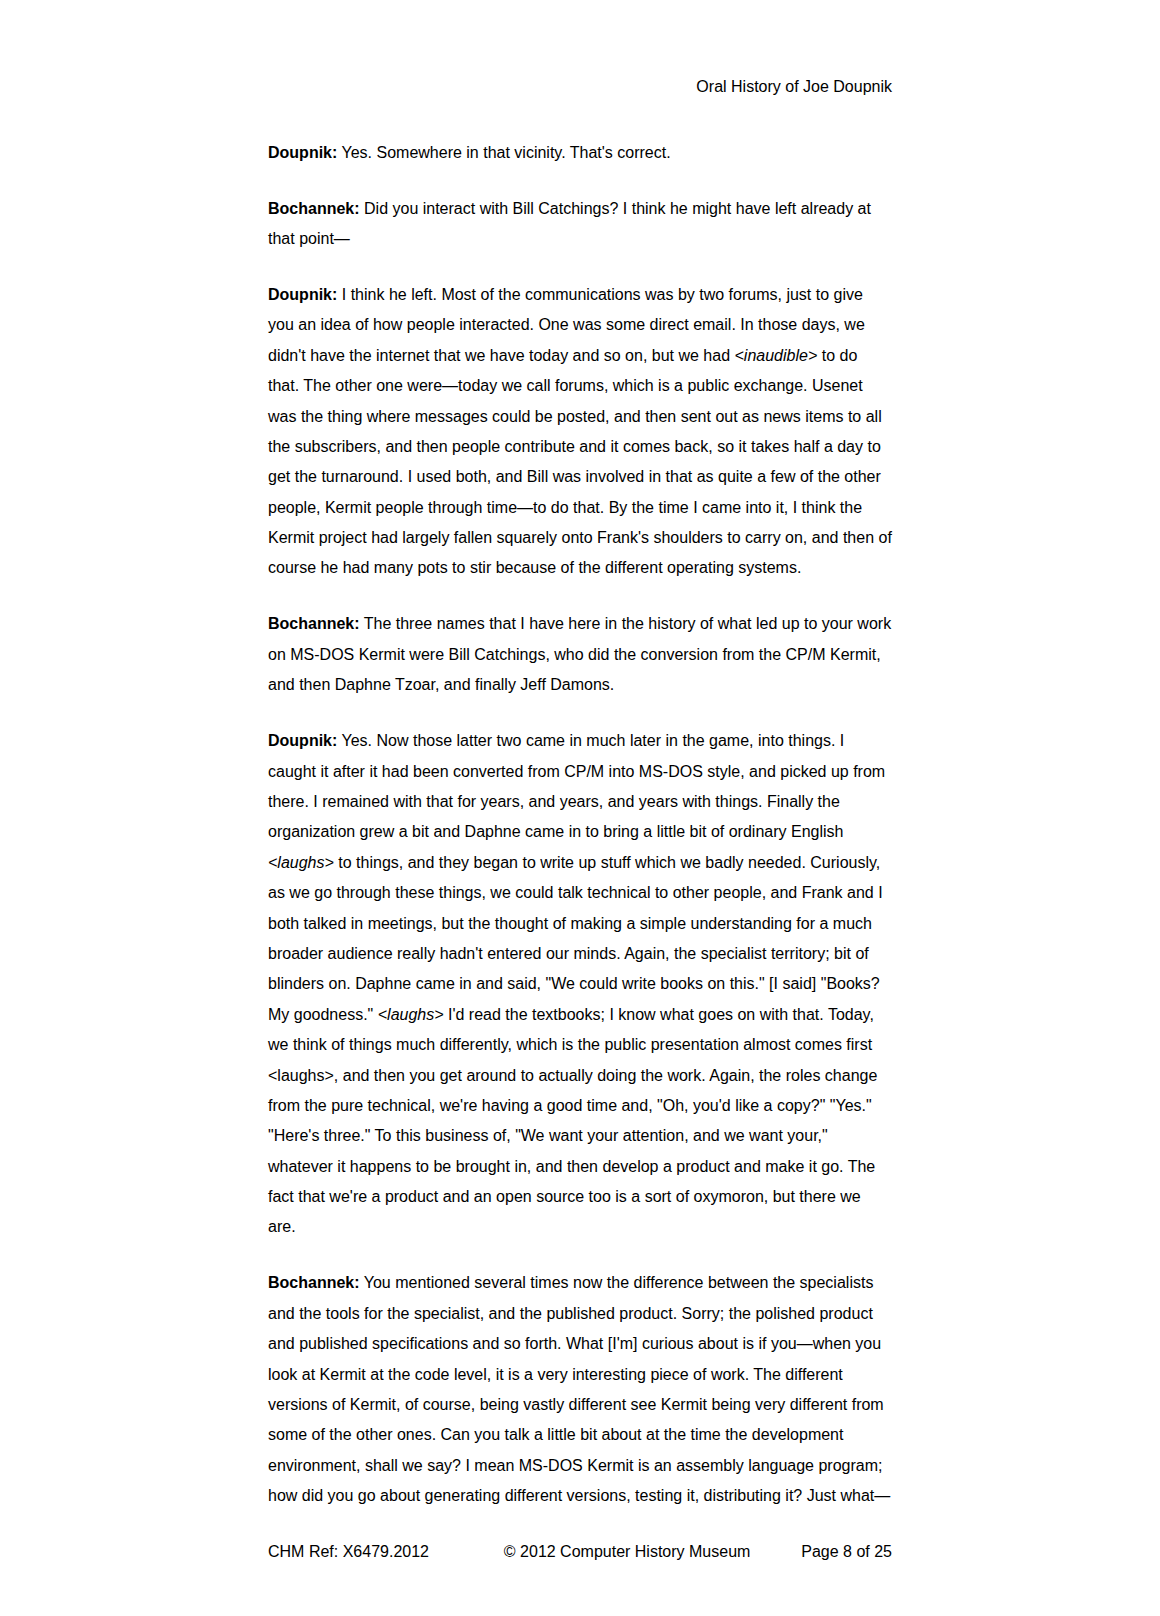Oral History of Joe Doupnik
Doupnik: Yes. Somewhere in that vicinity. That's correct.
Bochannek: Did you interact with Bill Catchings? I think he might have left already at that point—
Doupnik: I think he left. Most of the communications was by two forums, just to give you an idea of how people interacted. One was some direct email. In those days, we didn't have the internet that we have today and so on, but we had <inaudible> to do that. The other one were—today we call forums, which is a public exchange. Usenet was the thing where messages could be posted, and then sent out as news items to all the subscribers, and then people contribute and it comes back, so it takes half a day to get the turnaround. I used both, and Bill was involved in that as quite a few of the other people, Kermit people through time—to do that. By the time I came into it, I think the Kermit project had largely fallen squarely onto Frank's shoulders to carry on, and then of course he had many pots to stir because of the different operating systems.
Bochannek: The three names that I have here in the history of what led up to your work on MS-DOS Kermit were Bill Catchings, who did the conversion from the CP/M Kermit, and then Daphne Tzoar, and finally Jeff Damons.
Doupnik: Yes. Now those latter two came in much later in the game, into things. I caught it after it had been converted from CP/M into MS-DOS style, and picked up from there. I remained with that for years, and years, and years with things. Finally the organization grew a bit and Daphne came in to bring a little bit of ordinary English <laughs> to things, and they began to write up stuff which we badly needed. Curiously, as we go through these things, we could talk technical to other people, and Frank and I both talked in meetings, but the thought of making a simple understanding for a much broader audience really hadn't entered our minds. Again, the specialist territory; bit of blinders on. Daphne came in and said, "We could write books on this." [I said] "Books? My goodness." <laughs> I'd read the textbooks; I know what goes on with that. Today, we think of things much differently, which is the public presentation almost comes first <laughs>, and then you get around to actually doing the work. Again, the roles change from the pure technical, we're having a good time and, "Oh, you'd like a copy?" "Yes." "Here's three." To this business of, "We want your attention, and we want your," whatever it happens to be brought in, and then develop a product and make it go. The fact that we're a product and an open source too is a sort of oxymoron, but there we are.
Bochannek: You mentioned several times now the difference between the specialists and the tools for the specialist, and the published product. Sorry; the polished product and published specifications and so forth. What [I'm] curious about is if you—when you look at Kermit at the code level, it is a very interesting piece of work. The different versions of Kermit, of course, being vastly different see Kermit being very different from some of the other ones. Can you talk a little bit about at the time the development environment, shall we say? I mean MS-DOS Kermit is an assembly language program; how did you go about generating different versions, testing it, distributing it? Just what—
CHM Ref: X6479.2012 © 2012 Computer History Museum Page 8 of 25